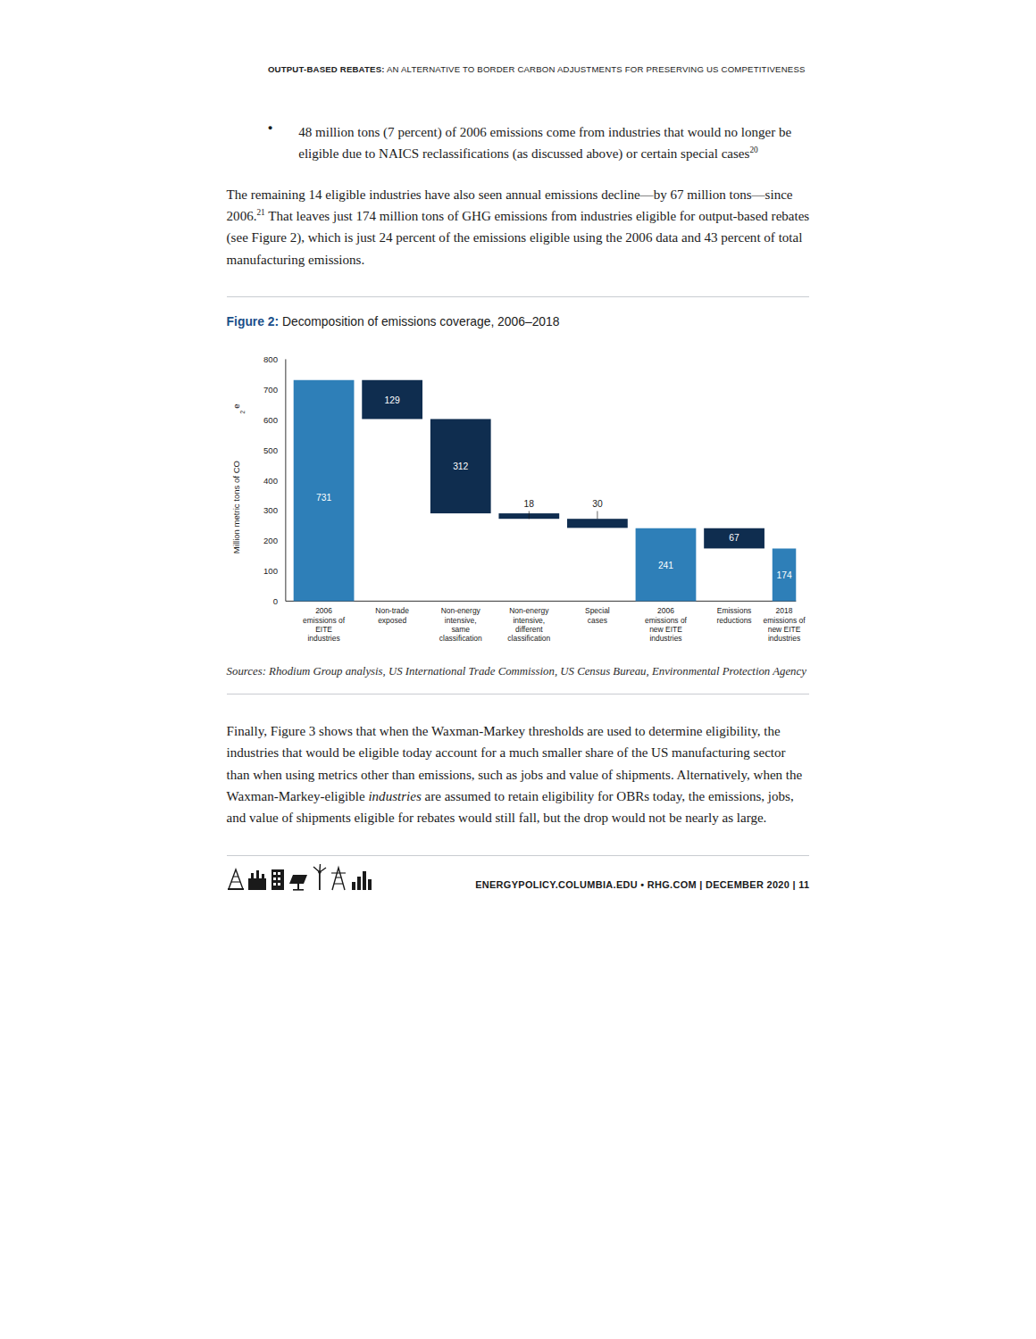OUTPUT-BASED REBATES: AN ALTERNATIVE TO BORDER CARBON ADJUSTMENTS FOR PRESERVING US COMPETITIVENESS
48 million tons (7 percent) of 2006 emissions come from industries that would no longer be eligible due to NAICS reclassifications (as discussed above) or certain special cases20
The remaining 14 eligible industries have also seen annual emissions decline—by 67 million tons—since 2006.21 That leaves just 174 million tons of GHG emissions from industries eligible for output-based rebates (see Figure 2), which is just 24 percent of the emissions eligible using the 2006 data and 43 percent of total manufacturing emissions.
Figure 2: Decomposition of emissions coverage, 2006–2018
Million metric tons of CO 2 e 800 700 600 500 400 300 200 100 0 731 129 312 18 30 241 67 174 2006 emissions of EITE industries Non-trade exposed Non-energy intensive, same classification Non-energy intensive, different classification Special cases 2006 emissions of new EITE industries Emissions reductions 2018 emissions of new EITE industries
Sources: Rhodium Group analysis, US International Trade Commission, US Census Bureau, Environmental Protection Agency
Finally, Figure 3 shows that when the Waxman-Markey thresholds are used to determine eligibility, the industries that would be eligible today account for a much smaller share of the US manufacturing sector than when using metrics other than emissions, such as jobs and value of shipments. Alternatively, when the Waxman-Markey-eligible industries are assumed to retain eligibility for OBRs today, the emissions, jobs, and value of shipments eligible for rebates would still fall, but the drop would not be nearly as large.
ENERGYPOLICY.COLUMBIA.EDU • RHG.COM | DECEMBER 2020 | 11